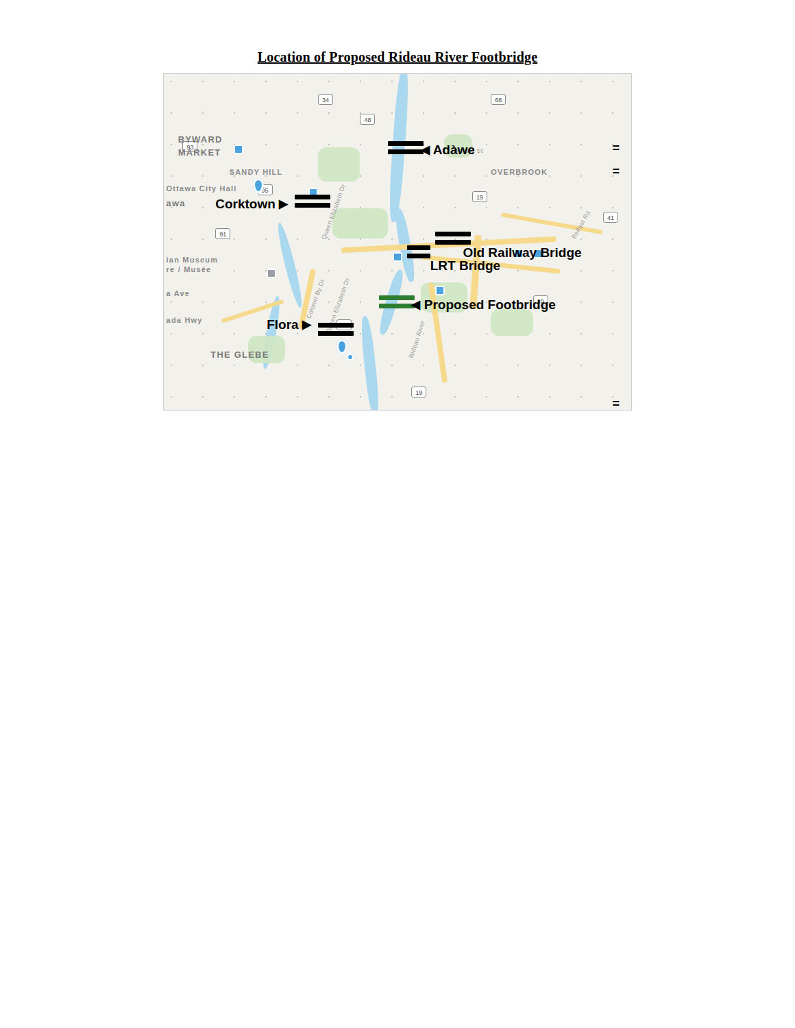Location of Proposed Rideau River Footbridge
34
48
68
93
95
19
41
91
30
72
19
BYWARD
MARKET
SANDY HILL
OVERBROOK
Donald St
Ottawa City Hall
awa
ian Museum
re / Musée
a Ave
ada Hwy
THE GLEBE
Queen Elizabeth Dr
Colonel By Dr
Queen Elizabeth Dr
Rideau River
Belfast Rd
◀ Adàwe
Corktown ▶
Old Railway Bridge
LRT Bridge
◀ Proposed Footbridge
Flora ▶
=
=
=